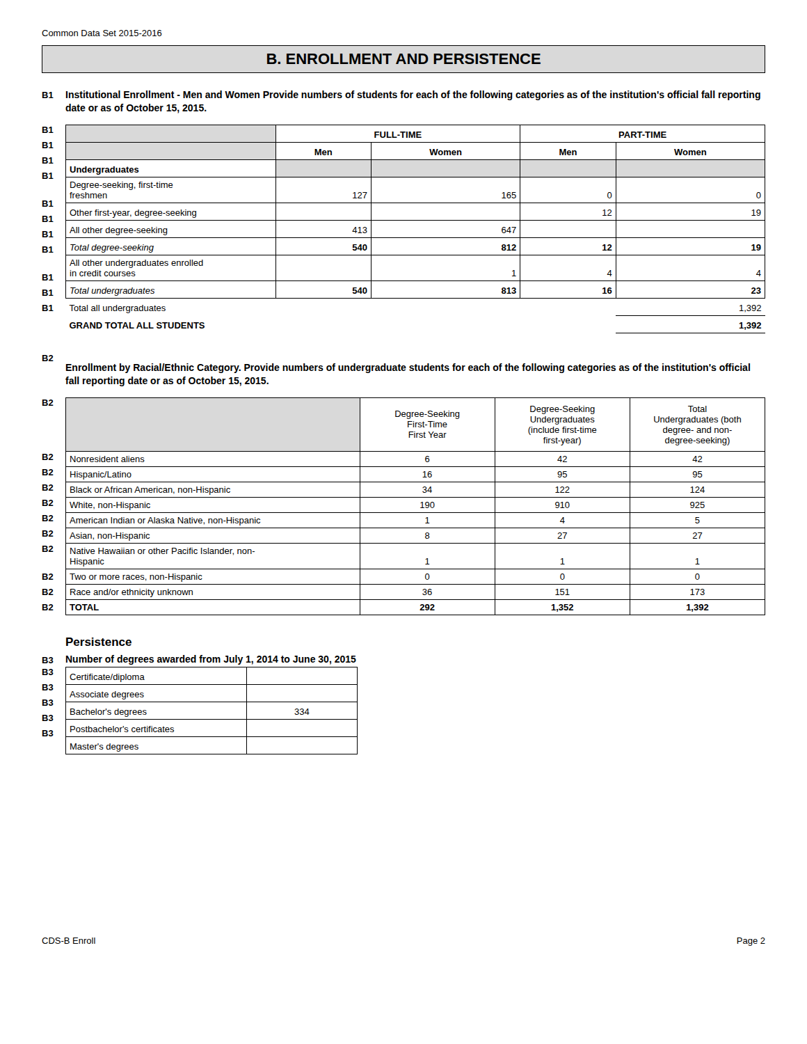Common Data Set 2015-2016
B. ENROLLMENT AND PERSISTENCE
B1
Institutional Enrollment - Men and Women Provide numbers of students for each of the following categories as of the institution's official fall reporting date or as of October 15, 2015.
B1
B1
B1
B1
B1
B1
B1
B1
B1
B1
B1
| | FULL-TIME | PART-TIME |
| | Men | Women | Men | Women |
| Undergraduates | | | | |
| Degree-seeking, first-time freshmen | 127 | 165 | 0 | 0 |
| Other first-year, degree-seeking | | | 12 | 19 |
| All other degree-seeking | 413 | 647 | | |
| Total degree-seeking | 540 | 812 | 12 | 19 |
| All other undergraduates enrolled in credit courses | | 1 | 4 | 4 |
| Total undergraduates | 540 | 813 | 16 | 23 |
| Total all undergraduates | | | | 1,392 |
| GRAND TOTAL ALL STUDENTS | | | | 1,392 |
B2
Enrollment by Racial/Ethnic Category. Provide numbers of undergraduate students for each of the following categories as of the institution's official fall reporting date or as of October 15, 2015.
B2
B2
B2
B2
B2
B2
B2
B2
B2
B2
B2
| | Degree-Seeking First-Time First Year | Degree-Seeking Undergraduates (include first-time first-year) | Total Undergraduates (both degree- and non- degree-seeking) |
| --- | --- | --- | --- |
| Nonresident aliens | 6 | 42 | 42 |
| Hispanic/Latino | 16 | 95 | 95 |
| Black or African American, non-Hispanic | 34 | 122 | 124 |
| White, non-Hispanic | 190 | 910 | 925 |
| American Indian or Alaska Native, non-Hispanic | 1 | 4 | 5 |
| Asian, non-Hispanic | 8 | 27 | 27 |
| Native Hawaiian or other Pacific Islander, non- Hispanic | 1 | 1 | 1 |
| Two or more races, non-Hispanic | 0 | 0 | 0 |
| Race and/or ethnicity unknown | 36 | 151 | 173 |
| TOTAL | 292 | 1,352 | 1,392 |
Persistence
B3
Number of degrees awarded from July 1, 2014 to June 30, 2015
B3
B3
B3
B3
B3
| Certificate/diploma | |
| Associate degrees | |
| Bachelor's degrees | 334 |
| Postbachelor's certificates | |
| Master's degrees | |
CDS-B Enroll
Page 2